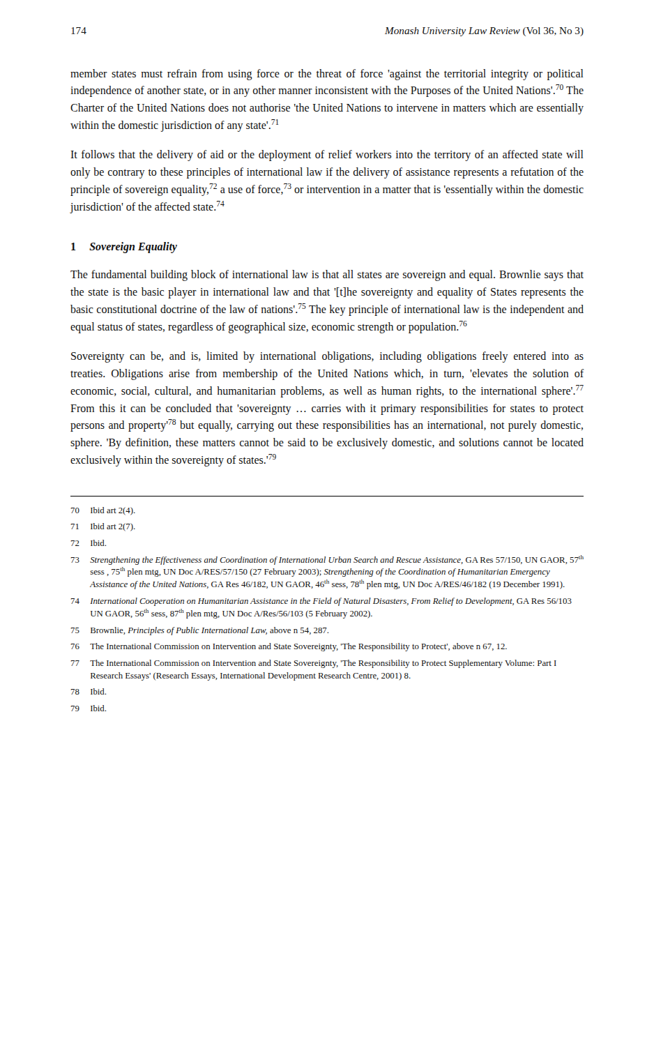174 Monash University Law Review (Vol 36, No 3)
member states must refrain from using force or the threat of force 'against the territorial integrity or political independence of another state, or in any other manner inconsistent with the Purposes of the United Nations'.70 The Charter of the United Nations does not authorise 'the United Nations to intervene in matters which are essentially within the domestic jurisdiction of any state'.71
It follows that the delivery of aid or the deployment of relief workers into the territory of an affected state will only be contrary to these principles of international law if the delivery of assistance represents a refutation of the principle of sovereign equality,72 a use of force,73 or intervention in a matter that is 'essentially within the domestic jurisdiction' of the affected state.74
1 Sovereign Equality
The fundamental building block of international law is that all states are sovereign and equal. Brownlie says that the state is the basic player in international law and that '[t]he sovereignty and equality of States represents the basic constitutional doctrine of the law of nations'.75 The key principle of international law is the independent and equal status of states, regardless of geographical size, economic strength or population.76
Sovereignty can be, and is, limited by international obligations, including obligations freely entered into as treaties. Obligations arise from membership of the United Nations which, in turn, 'elevates the solution of economic, social, cultural, and humanitarian problems, as well as human rights, to the international sphere'.77 From this it can be concluded that 'sovereignty … carries with it primary responsibilities for states to protect persons and property'78 but equally, carrying out these responsibilities has an international, not purely domestic, sphere. 'By definition, these matters cannot be said to be exclusively domestic, and solutions cannot be located exclusively within the sovereignty of states.'79
Ibid art 2(4).
Ibid art 2(7).
Ibid.
Strengthening the Effectiveness and Coordination of International Urban Search and Rescue Assistance, GA Res 57/150, UN GAOR, 57th sess , 75th plen mtg, UN Doc A/RES/57/150 (27 February 2003); Strengthening of the Coordination of Humanitarian Emergency Assistance of the United Nations, GA Res 46/182, UN GAOR, 46th sess, 78th plen mtg, UN Doc A/RES/46/182 (19 December 1991).
International Cooperation on Humanitarian Assistance in the Field of Natural Disasters, From Relief to Development, GA Res 56/103 UN GAOR, 56th sess, 87th plen mtg, UN Doc A/Res/56/103 (5 February 2002).
Brownlie, Principles of Public International Law, above n 54, 287.
The International Commission on Intervention and State Sovereignty, 'The Responsibility to Protect', above n 67, 12.
The International Commission on Intervention and State Sovereignty, 'The Responsibility to Protect Supplementary Volume: Part I Research Essays' (Research Essays, International Development Research Centre, 2001) 8.
Ibid.
Ibid.